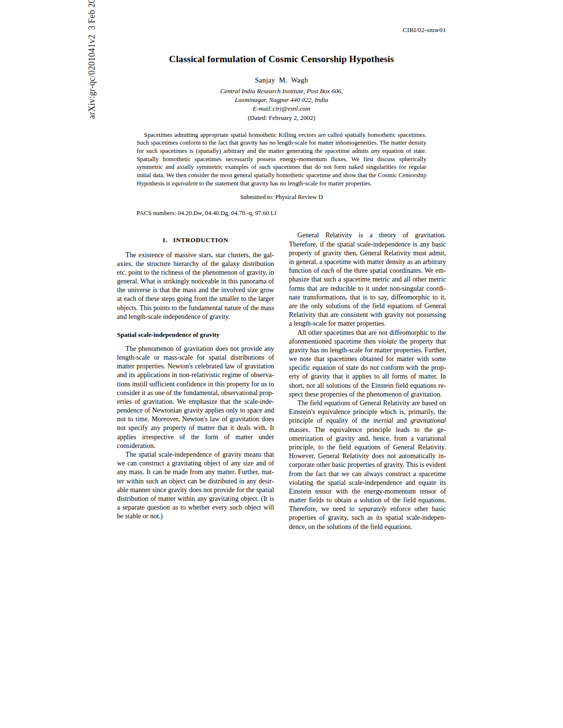arXiv:gr-qc/0201041v2 3 Feb 2002
CIRI/02-smw01
Classical formulation of Cosmic Censorship Hypothesis
Sanjay M. Wagh
Central India Research Institute, Post Box 606,
Laxminagar, Nagpur 440 022, India
E-mail:ciri@vsnl.com
(Dated: February 2, 2002)
Spacetimes admitting appropriate spatial homothetic Killing vectors are called spatially homothetic spacetimes. Such spacetimes conform to the fact that gravity has no length-scale for matter inhomogeneities. The matter density for such spacetimes is (spatially) arbitrary and the matter generating the spacetime admits any equation of state. Spatially homothetic spacetimes necessarily possess energy-momentum fluxes. We first discuss spherically symmetric and axially symmetric examples of such spacetimes that do not form naked singularities for regular initial data. We then consider the most general spatially homothetic spacetime and show that the Cosmic Censorship Hypothesis is equivalent to the statement that gravity has no length-scale for matter properties.
Submitted to: Physical Review D
PACS numbers: 04.20.Dw, 04.40.Dg, 04.70.-q, 97.60.Lf
I. INTRODUCTION
The existence of massive stars, star clusters, the galaxies, the structure hierarchy of the galaxy distribution etc. point to the richness of the phenomenon of gravity, in general. What is strikingly noticeable in this panorama of the universe is that the mass and the involved size grow at each of these steps going from the smaller to the larger objects. This points to the fundamental nature of the mass and length-scale independence of gravity.
Spatial scale-independence of gravity
The phenomenon of gravitation does not provide any length-scale or mass-scale for spatial distributions of matter properties. Newton's celebrated law of gravitation and its applications in non-relativistic regime of observations instill sufficient confidence in this property for us to consider it as one of the fundamental, observational properties of gravitation. We emphasize that the scale-independence of Newtonian gravity applies only to space and not to time. Moreover, Newton's law of gravitation does not specify any property of matter that it deals with. It applies irrespective of the form of matter under consideration.
The spatial scale-independence of gravity means that we can construct a gravitating object of any size and of any mass. It can be made from any matter. Further, matter within such an object can be distributed in any desirable manner since gravity does not provide for the spatial distribution of matter within any gravitating object. (It is a separate question as to whether every such object will be stable or not.)
General Relativity is a theory of gravitation. Therefore, if the spatial scale-independence is any basic property of gravity then, General Relativity must admit, in general, a spacetime with matter density as an arbitrary function of each of the three spatial coordinates. We emphasize that such a spacetime metric and all other metric forms that are reducible to it under non-singular coordinate transformations, that is to say, diffeomorphic to it, are the only solutions of the field equations of General Relativity that are consistent with gravity not possessing a length-scale for matter properties.
All other spacetimes that are not diffeomorphic to the aforementioned spacetime then violate the property that gravity has no length-scale for matter properties. Further, we note that spacetimes obtained for matter with some specific equation of state do not conform with the property of gravity that it applies to all forms of matter. In short, not all solutions of the Einstein field equations respect these properties of the phenomenon of gravitation.
The field equations of General Relativity are based on Einstein's equivalence principle which is, primarily, the principle of equality of the inertial and gravitational masses. The equivalence principle leads to the geometrization of gravity and, hence, from a variational principle, to the field equations of General Relativity. However, General Relativity does not automatically incorporate other basic properties of gravity. This is evident from the fact that we can always construct a spacetime violating the spatial scale-independence and equate its Einstein tensor with the energy-momentum tensor of matter fields to obtain a solution of the field equations. Therefore, we need to separately enforce other basic properties of gravity, such as its spatial scale-independence, on the solutions of the field equations.